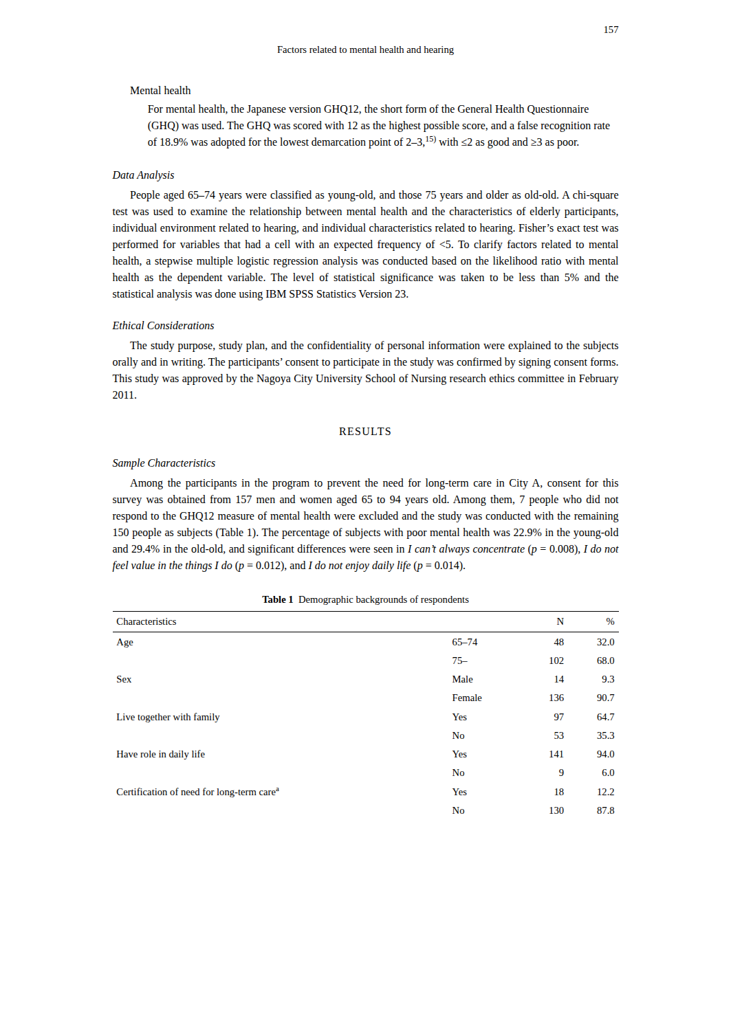157
Factors related to mental health and hearing
Mental health For mental health, the Japanese version GHQ12, the short form of the General Health Questionnaire (GHQ) was used. The GHQ was scored with 12 as the highest possible score, and a false recognition rate of 18.9% was adopted for the lowest demarcation point of 2–3,15) with ≤2 as good and ≥3 as poor.
Data Analysis
People aged 65–74 years were classified as young-old, and those 75 years and older as old-old. A chi-square test was used to examine the relationship between mental health and the characteristics of elderly participants, individual environment related to hearing, and individual characteristics related to hearing. Fisher’s exact test was performed for variables that had a cell with an expected frequency of <5. To clarify factors related to mental health, a stepwise multiple logistic regression analysis was conducted based on the likelihood ratio with mental health as the dependent variable. The level of statistical significance was taken to be less than 5% and the statistical analysis was done using IBM SPSS Statistics Version 23.
Ethical Considerations
The study purpose, study plan, and the confidentiality of personal information were explained to the subjects orally and in writing. The participants’ consent to participate in the study was confirmed by signing consent forms. This study was approved by the Nagoya City University School of Nursing research ethics committee in February 2011.
RESULTS
Sample Characteristics
Among the participants in the program to prevent the need for long-term care in City A, consent for this survey was obtained from 157 men and women aged 65 to 94 years old. Among them, 7 people who did not respond to the GHQ12 measure of mental health were excluded and the study was conducted with the remaining 150 people as subjects (Table 1). The percentage of subjects with poor mental health was 22.9% in the young-old and 29.4% in the old-old, and significant differences were seen in I can’t always concentrate (p = 0.008), I do not feel value in the things I do (p = 0.012), and I do not enjoy daily life (p = 0.014).
Table 1 Demographic backgrounds of respondents
| Characteristics | | N | % |
| --- | --- | --- | --- |
| Age | 65–74 | 48 | 32.0 |
| | 75– | 102 | 68.0 |
| Sex | Male | 14 | 9.3 |
| | Female | 136 | 90.7 |
| Live together with family | Yes | 97 | 64.7 |
| | No | 53 | 35.3 |
| Have role in daily life | Yes | 141 | 94.0 |
| | No | 9 | 6.0 |
| Certification of need for long-term care a | Yes | 18 | 12.2 |
| | No | 130 | 87.8 |